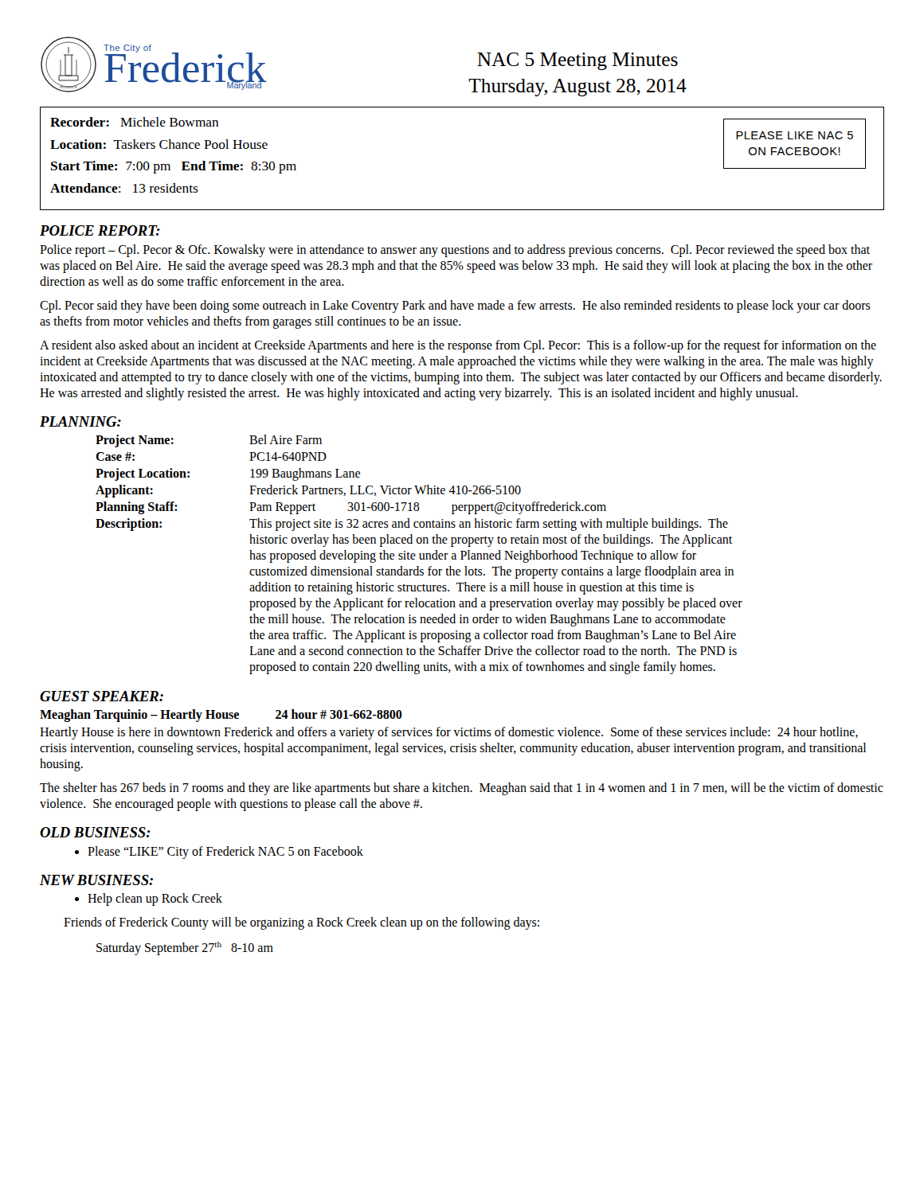FREDERICK
The City of
Frederick
Maryland
NAC 5 Meeting Minutes
Thursday, August 28, 2014
Recorder: Michele Bowman
Location: Taskers Chance Pool House
Start Time: 7:00 pm End Time: 8:30 pm
Attendance: 13 residents
PLEASE LIKE NAC 5
ON FACEBOOK!
POLICE REPORT:
Police report – Cpl. Pecor & Ofc. Kowalsky were in attendance to answer any questions and to address previous concerns. Cpl. Pecor reviewed the speed box that was placed on Bel Aire. He said the average speed was 28.3 mph and that the 85% speed was below 33 mph. He said they will look at placing the box in the other direction as well as do some traffic enforcement in the area.
Cpl. Pecor said they have been doing some outreach in Lake Coventry Park and have made a few arrests. He also reminded residents to please lock your car doors as thefts from motor vehicles and thefts from garages still continues to be an issue.
A resident also asked about an incident at Creekside Apartments and here is the response from Cpl. Pecor: This is a follow-up for the request for information on the incident at Creekside Apartments that was discussed at the NAC meeting. A male approached the victims while they were walking in the area. The male was highly intoxicated and attempted to try to dance closely with one of the victims, bumping into them. The subject was later contacted by our Officers and became disorderly. He was arrested and slightly resisted the arrest. He was highly intoxicated and acting very bizarrely. This is an isolated incident and highly unusual.
PLANNING:
| Project Name: | Bel Aire Farm |
| Case #: | PC14-640PND |
| Project Location: | 199 Baughmans Lane |
| Applicant: | Frederick Partners, LLC, Victor White 410-266-5100 |
| Planning Staff: | Pam Reppert 301-600-1718 perppert@cityoffrederick.com |
| Description: | This project site is 32 acres and contains an historic farm setting with multiple buildings. The historic overlay has been placed on the property to retain most of the buildings. The Applicant has proposed developing the site under a Planned Neighborhood Technique to allow for customized dimensional standards for the lots. The property contains a large floodplain area in addition to retaining historic structures. There is a mill house in question at this time is proposed by the Applicant for relocation and a preservation overlay may possibly be placed over the mill house. The relocation is needed in order to widen Baughmans Lane to accommodate the area traffic. The Applicant is proposing a collector road from Baughman’s Lane to Bel Aire Lane and a second connection to the Schaffer Drive the collector road to the north. The PND is proposed to contain 220 dwelling units, with a mix of townhomes and single family homes. |
GUEST SPEAKER:
Meaghan Tarquinio – Heartly House 24 hour # 301-662-8800
Heartly House is here in downtown Frederick and offers a variety of services for victims of domestic violence. Some of these services include: 24 hour hotline, crisis intervention, counseling services, hospital accompaniment, legal services, crisis shelter, community education, abuser intervention program, and transitional housing.
The shelter has 267 beds in 7 rooms and they are like apartments but share a kitchen. Meaghan said that 1 in 4 women and 1 in 7 men, will be the victim of domestic violence. She encouraged people with questions to please call the above #.
OLD BUSINESS:
Please “LIKE” City of Frederick NAC 5 on Facebook
NEW BUSINESS:
Help clean up Rock Creek
Friends of Frederick County will be organizing a Rock Creek clean up on the following days:
Saturday September 27th 8-10 am